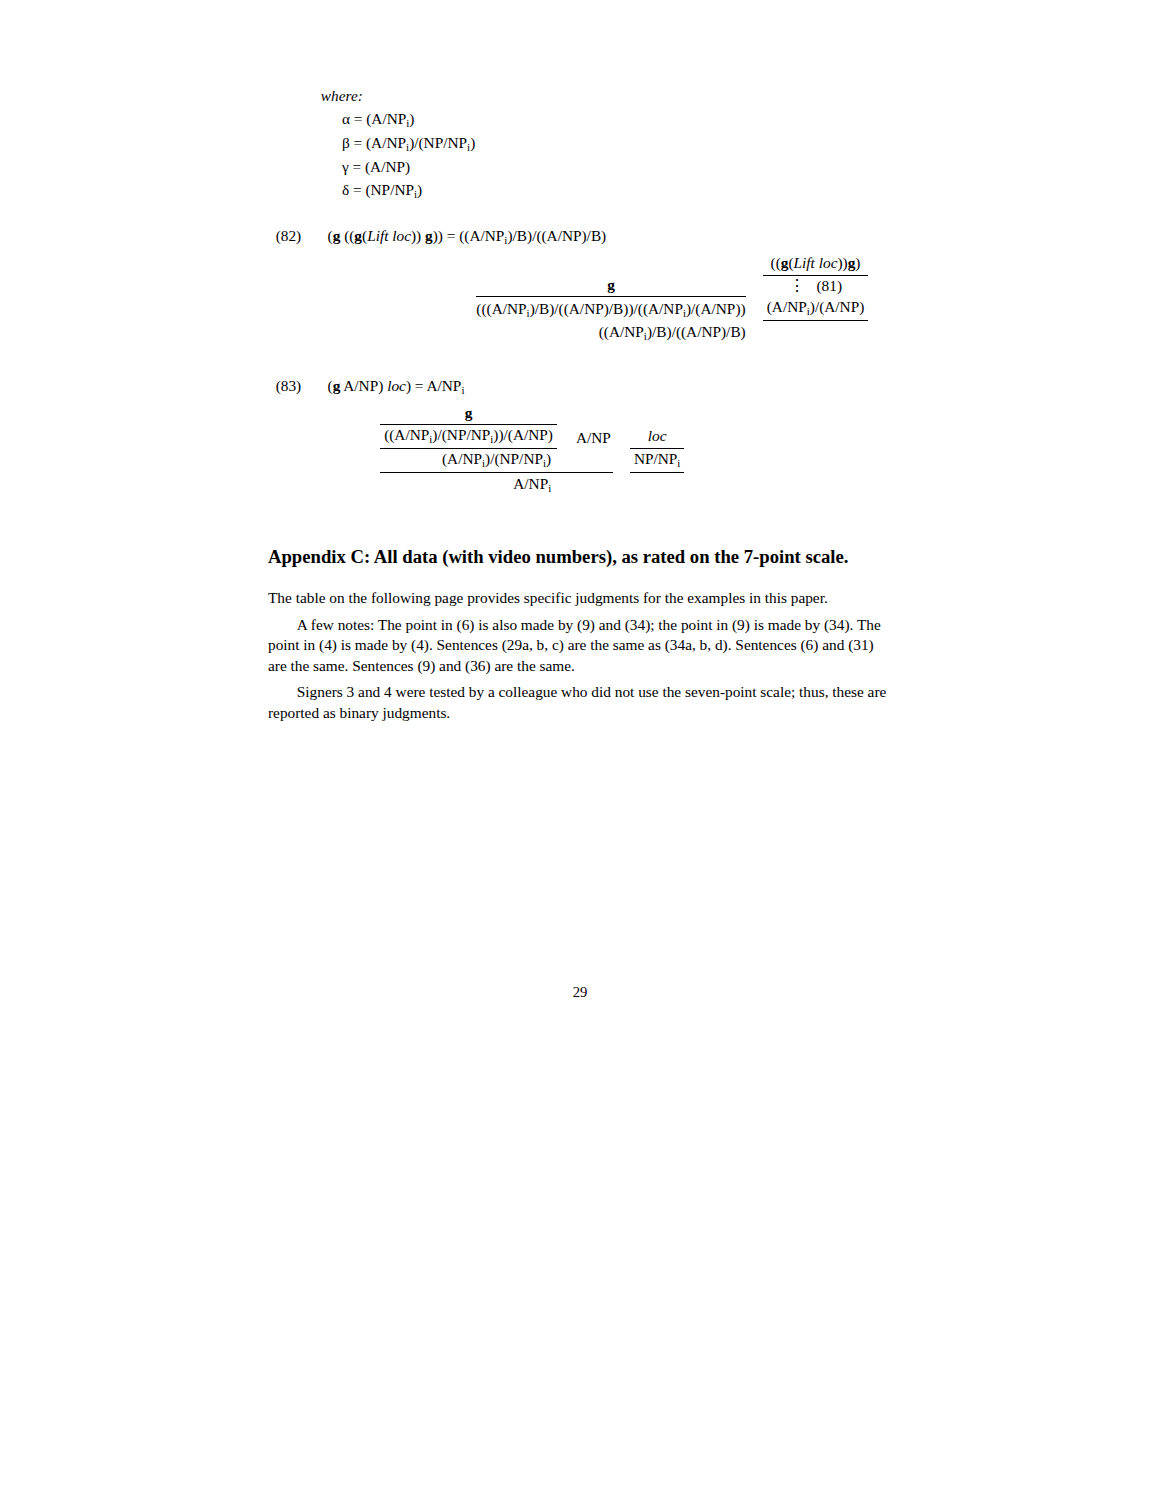where:
α = (A/NPi)
β = (A/NPi)/(NP/NPi)
γ = (A/NP)
δ = (NP/NPi)
(82)
(g ((g(Lift loc)) g)) = ((A/NPi)/B)/((A/NP)/B)
g (((A/NPi)/B)/((A/NP)/B))/((A/NPi)/(A/NP))
((g(Lift loc))g) ⋮ (81) (A/NPi)/(A/NP)
((A/NPi)/B)/((A/NP)/B)
(83)
(g A/NP) loc) = A/NPi
g ((A/NPi)/(NP/NPi))/(A/NP)
A/NP
(A/NPi)/(NP/NPi)
loc NP/NPi
A/NPi
Appendix C: All data (with video numbers), as rated on the 7-point scale.
The table on the following page provides specific judgments for the examples in this paper.
A few notes: The point in (6) is also made by (9) and (34); the point in (9) is made by (34). The point in (4) is made by (4). Sentences (29a, b, c) are the same as (34a, b, d). Sentences (6) and (31) are the same. Sentences (9) and (36) are the same.
Signers 3 and 4 were tested by a colleague who did not use the seven-point scale; thus, these are reported as binary judgments.
29